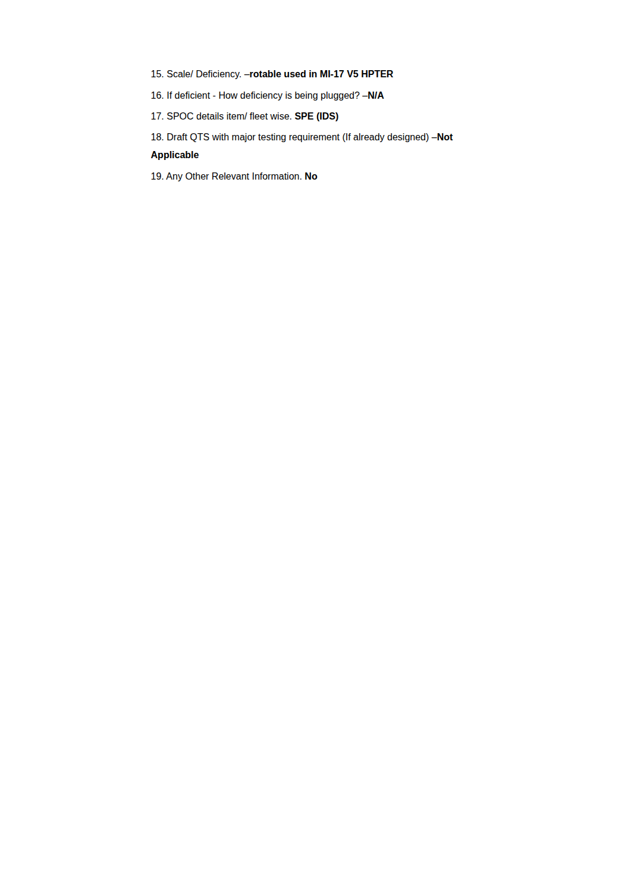15. Scale/ Deficiency. –rotable used in MI-17 V5 HPTER
16. If deficient - How deficiency is being plugged? –N/A
17. SPOC details item/ fleet wise. SPE (IDS)
18. Draft QTS with major testing requirement (If already designed) –Not Applicable
19. Any Other Relevant Information. No